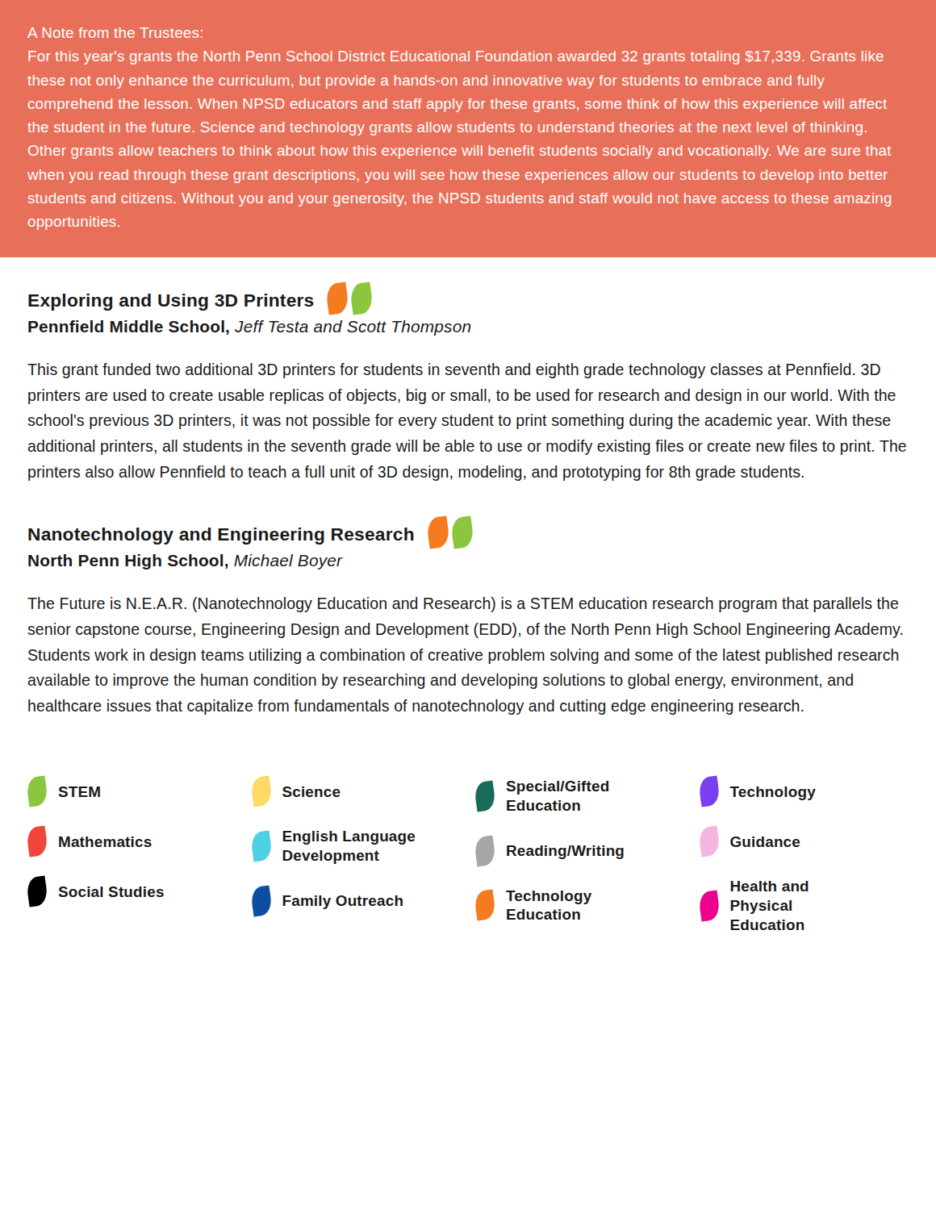A Note from the Trustees: For this year's grants the North Penn School District Educational Foundation awarded 32 grants totaling $17,339. Grants like these not only enhance the curriculum, but provide a hands-on and innovative way for students to embrace and fully comprehend the lesson. When NPSD educators and staff apply for these grants, some think of how this experience will affect the student in the future. Science and technology grants allow students to understand theories at the next level of thinking. Other grants allow teachers to think about how this experience will benefit students socially and vocationally. We are sure that when you read through these grant descriptions, you will see how these experiences allow our students to develop into better students and citizens. Without you and your generosity, the NPSD students and staff would not have access to these amazing opportunities.
Exploring and Using 3D Printers
Pennfield Middle School, Jeff Testa and Scott Thompson
This grant funded two additional 3D printers for students in seventh and eighth grade technology classes at Pennfield. 3D printers are used to create usable replicas of objects, big or small, to be used for research and design in our world. With the school's previous 3D printers, it was not possible for every student to print something during the academic year. With these additional printers, all students in the seventh grade will be able to use or modify existing files or create new files to print. The printers also allow Pennfield to teach a full unit of 3D design, modeling, and prototyping for 8th grade students.
Nanotechnology and Engineering Research
North Penn High School, Michael Boyer
The Future is N.E.A.R. (Nanotechnology Education and Research) is a STEM education research program that parallels the senior capstone course, Engineering Design and Development (EDD), of the North Penn High School Engineering Academy. Students work in design teams utilizing a combination of creative problem solving and some of the latest published research available to improve the human condition by researching and developing solutions to global energy, environment, and healthcare issues that capitalize from fundamentals of nanotechnology and cutting edge engineering research.
STEM
Mathematics
Social Studies
Science
English Language
Development
Family Outreach
Special/Gifted
Education
Reading/Writing
Technology
Education
Technology
Guidance
Health and
Physical
Education